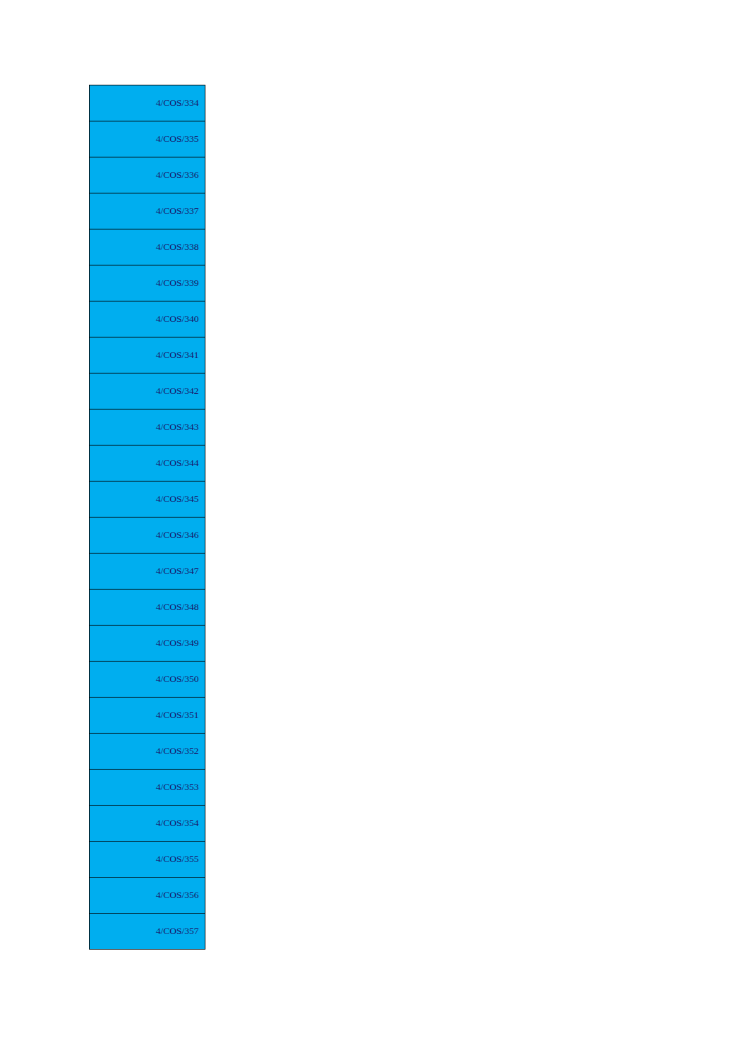| 4/COS/334 |
| 4/COS/335 |
| 4/COS/336 |
| 4/COS/337 |
| 4/COS/338 |
| 4/COS/339 |
| 4/COS/340 |
| 4/COS/341 |
| 4/COS/342 |
| 4/COS/343 |
| 4/COS/344 |
| 4/COS/345 |
| 4/COS/346 |
| 4/COS/347 |
| 4/COS/348 |
| 4/COS/349 |
| 4/COS/350 |
| 4/COS/351 |
| 4/COS/352 |
| 4/COS/353 |
| 4/COS/354 |
| 4/COS/355 |
| 4/COS/356 |
| 4/COS/357 |